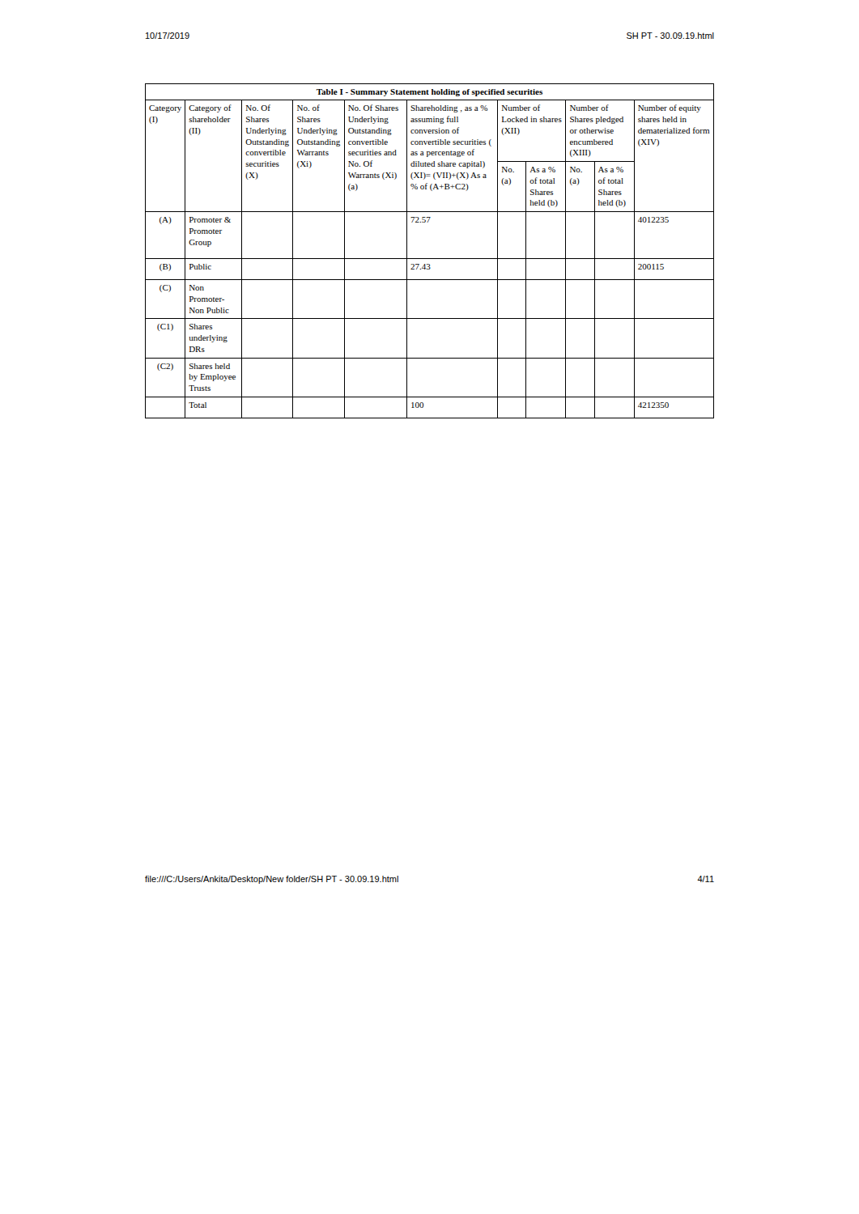10/17/2019 SH PT - 30.09.19.html
| Table I - Summary Statement holding of specified securities |
| Category (I) | Category of shareholder (II) | No. Of Shares Underlying Outstanding convertible securities (X) | No. of Shares Underlying Outstanding Warrants (Xi) | No. Of Shares Underlying Outstanding convertible securities and No. Of Warrants (Xi) (a) | Shareholding , as a % assuming full conversion of convertible securities ( as a percentage of diluted share capital) (XI)= (VII)+(X) As a % of (A+B+C2) | Number of Locked in shares (XII) | Number of Shares pledged or otherwise encumbered (XIII) | Number of equity shares held in dematerialized form (XIV) |
| No. (a) | As a % of total Shares held (b) | No. (a) | As a % of total Shares held (b) |
| (A) | Promoter & Promoter Group | | | | 72.57 | | | | | 4012235 |
| (B) | Public | | | | 27.43 | | | | | 200115 |
| (C) | Non Promoter-Non Public | | | | | | | | | |
| (C1) | Shares underlying DRs | | | | | | | | | |
| (C2) | Shares held by Employee Trusts | | | | | | | | | |
| | Total | | | | 100 | | | | | 4212350 |
file:///C:/Users/Ankita/Desktop/New folder/SH PT - 30.09.19.html 4/11